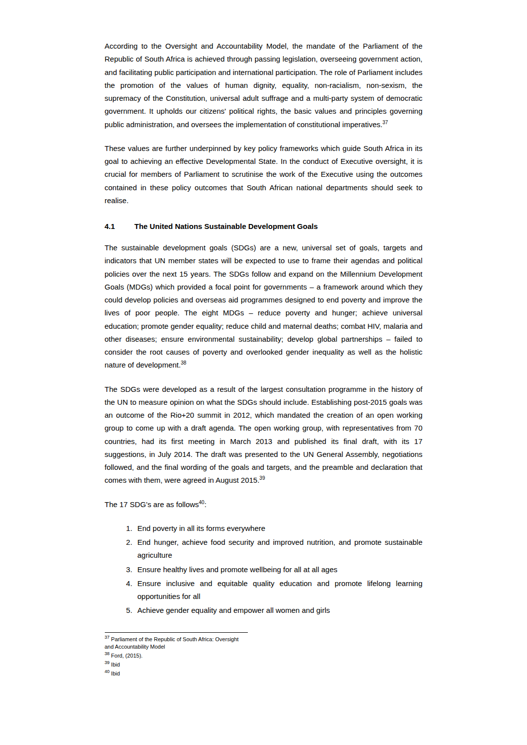According to the Oversight and Accountability Model, the mandate of the Parliament of the Republic of South Africa is achieved through passing legislation, overseeing government action, and facilitating public participation and international participation. The role of Parliament includes the promotion of the values of human dignity, equality, non-racialism, non-sexism, the supremacy of the Constitution, universal adult suffrage and a multi-party system of democratic government. It upholds our citizens' political rights, the basic values and principles governing public administration, and oversees the implementation of constitutional imperatives.37
These values are further underpinned by key policy frameworks which guide South Africa in its goal to achieving an effective Developmental State. In the conduct of Executive oversight, it is crucial for members of Parliament to scrutinise the work of the Executive using the outcomes contained in these policy outcomes that South African national departments should seek to realise.
4.1 The United Nations Sustainable Development Goals
The sustainable development goals (SDGs) are a new, universal set of goals, targets and indicators that UN member states will be expected to use to frame their agendas and political policies over the next 15 years. The SDGs follow and expand on the Millennium Development Goals (MDGs) which provided a focal point for governments – a framework around which they could develop policies and overseas aid programmes designed to end poverty and improve the lives of poor people. The eight MDGs – reduce poverty and hunger; achieve universal education; promote gender equality; reduce child and maternal deaths; combat HIV, malaria and other diseases; ensure environmental sustainability; develop global partnerships – failed to consider the root causes of poverty and overlooked gender inequality as well as the holistic nature of development.38
The SDGs were developed as a result of the largest consultation programme in the history of the UN to measure opinion on what the SDGs should include. Establishing post-2015 goals was an outcome of the Rio+20 summit in 2012, which mandated the creation of an open working group to come up with a draft agenda. The open working group, with representatives from 70 countries, had its first meeting in March 2013 and published its final draft, with its 17 suggestions, in July 2014. The draft was presented to the UN General Assembly, negotiations followed, and the final wording of the goals and targets, and the preamble and declaration that comes with them, were agreed in August 2015.39
The 17 SDG’s are as follows40:
End poverty in all its forms everywhere
End hunger, achieve food security and improved nutrition, and promote sustainable agriculture
Ensure healthy lives and promote wellbeing for all at all ages
Ensure inclusive and equitable quality education and promote lifelong learning opportunities for all
Achieve gender equality and empower all women and girls
37 Parliament of the Republic of South Africa: Oversight and Accountability Model
38 Ford, (2015).
39 Ibid
40 Ibid